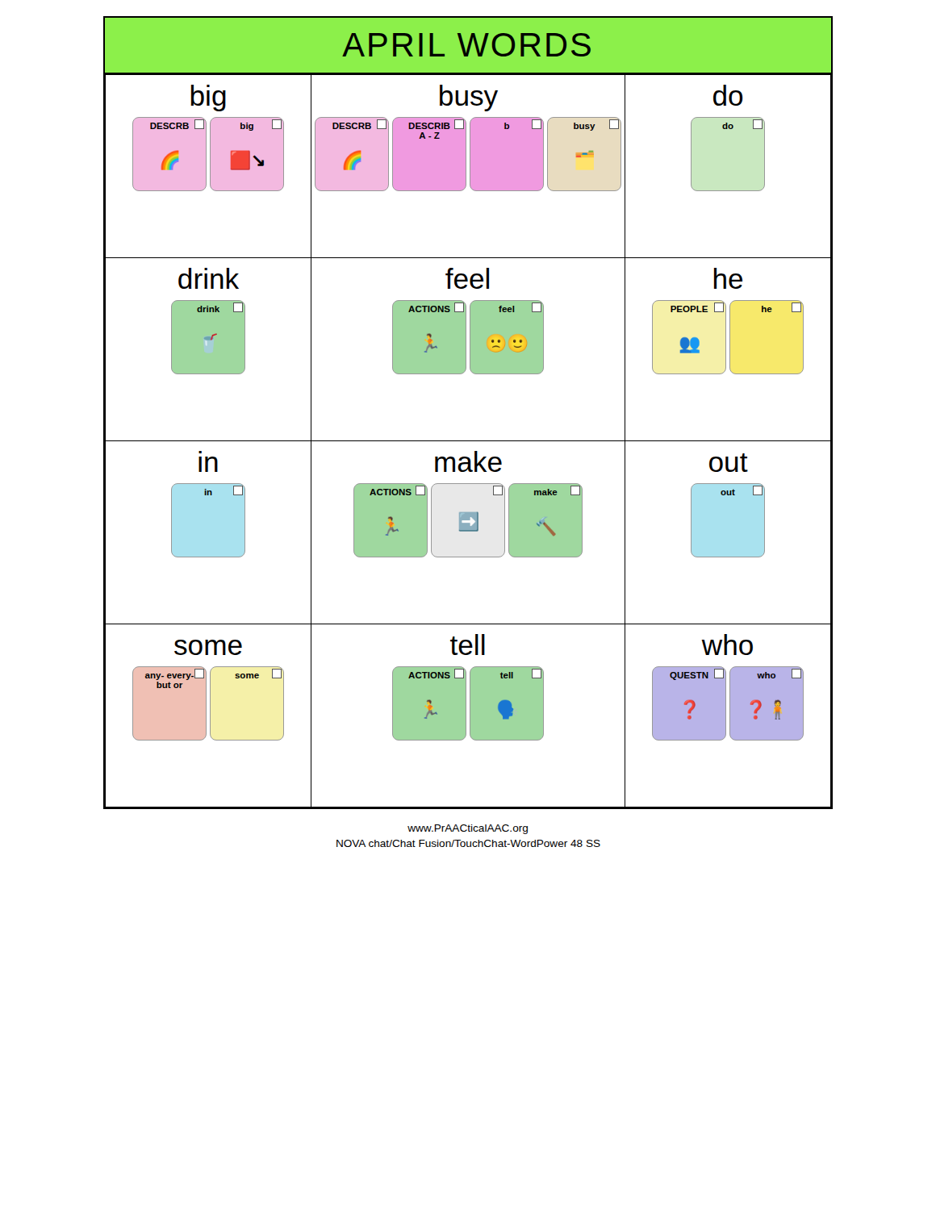APRIL WORDS
| big DESCRB 🌈 big 🟥↘ | busy DESCRB 🌈 DESCRIB A - Z b busy 🗂️ | do do |
| drink drink 🥤 | feel ACTIONS 🏃 feel 🙁🙂 | he PEOPLE 👥 he |
| in in | make ACTIONS 🏃 ➡️ make 🔨 | out out |
| some any- every- but or some | tell ACTIONS 🏃 tell 🗣️ | who QUESTN ❓ who ❓🧍 |
www.PrAACticalAAC.org
NOVA chat/Chat Fusion/TouchChat-WordPower 48 SS